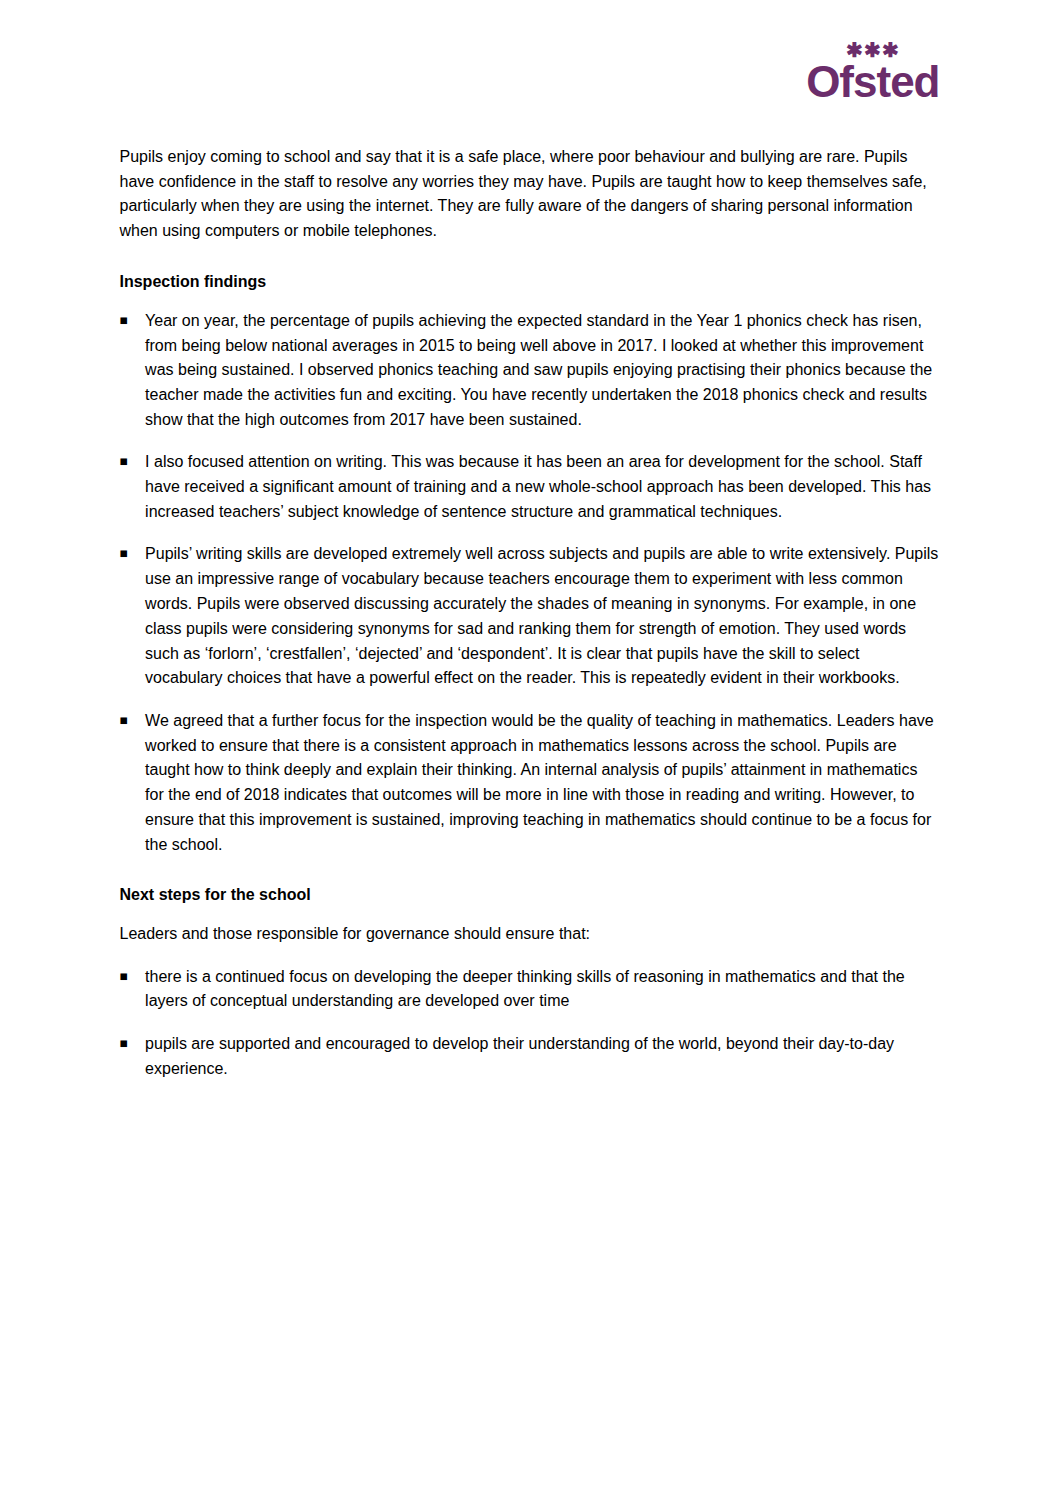✱✱✱
Ofsted
Pupils enjoy coming to school and say that it is a safe place, where poor behaviour and bullying are rare. Pupils have confidence in the staff to resolve any worries they may have. Pupils are taught how to keep themselves safe, particularly when they are using the internet. They are fully aware of the dangers of sharing personal information when using computers or mobile telephones.
Inspection findings
Year on year, the percentage of pupils achieving the expected standard in the Year 1 phonics check has risen, from being below national averages in 2015 to being well above in 2017. I looked at whether this improvement was being sustained. I observed phonics teaching and saw pupils enjoying practising their phonics because the teacher made the activities fun and exciting. You have recently undertaken the 2018 phonics check and results show that the high outcomes from 2017 have been sustained.
I also focused attention on writing. This was because it has been an area for development for the school. Staff have received a significant amount of training and a new whole-school approach has been developed. This has increased teachers’ subject knowledge of sentence structure and grammatical techniques.
Pupils’ writing skills are developed extremely well across subjects and pupils are able to write extensively. Pupils use an impressive range of vocabulary because teachers encourage them to experiment with less common words. Pupils were observed discussing accurately the shades of meaning in synonyms. For example, in one class pupils were considering synonyms for sad and ranking them for strength of emotion. They used words such as ‘forlorn’, ‘crestfallen’, ‘dejected’ and ‘despondent’. It is clear that pupils have the skill to select vocabulary choices that have a powerful effect on the reader. This is repeatedly evident in their workbooks.
We agreed that a further focus for the inspection would be the quality of teaching in mathematics. Leaders have worked to ensure that there is a consistent approach in mathematics lessons across the school. Pupils are taught how to think deeply and explain their thinking. An internal analysis of pupils’ attainment in mathematics for the end of 2018 indicates that outcomes will be more in line with those in reading and writing. However, to ensure that this improvement is sustained, improving teaching in mathematics should continue to be a focus for the school.
Next steps for the school
Leaders and those responsible for governance should ensure that:
there is a continued focus on developing the deeper thinking skills of reasoning in mathematics and that the layers of conceptual understanding are developed over time
pupils are supported and encouraged to develop their understanding of the world, beyond their day-to-day experience.